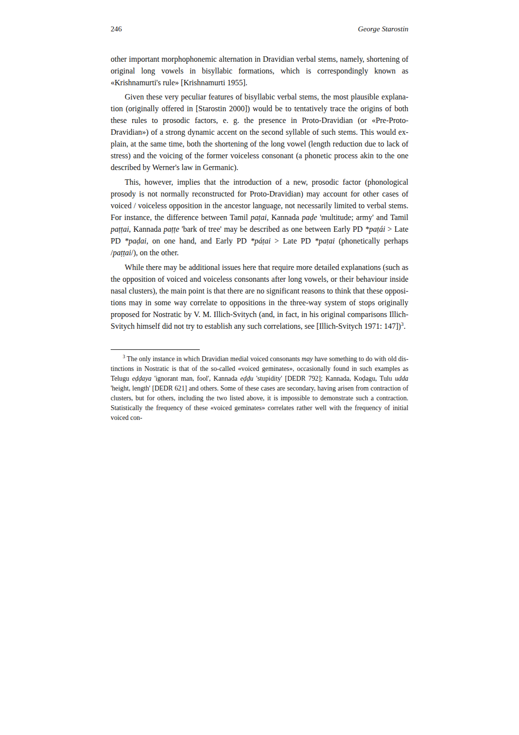246 George Starostin
other important morphophonemic alternation in Dravidian verbal stems, namely, shortening of original long vowels in bisyllabic formations, which is correspondingly known as «Krishnamurti's rule» [Krishnamurti 1955].
Given these very peculiar features of bisyllabic verbal stems, the most plausible explanation (originally offered in [Starostin 2000]) would be to tentatively trace the origins of both these rules to prosodic factors, e. g. the presence in Proto-Dravidian (or «Pre-Proto-Dravidian») of a strong dynamic accent on the second syllable of such stems. This would explain, at the same time, both the shortening of the long vowel (length reduction due to lack of stress) and the voicing of the former voiceless consonant (a phonetic process akin to the one described by Werner's law in Germanic).
This, however, implies that the introduction of a new, prosodic factor (phonological prosody is not normally reconstructed for Proto-Dravidian) may account for other cases of voiced / voiceless opposition in the ancestor language, not necessarily limited to verbal stems. For instance, the difference between Tamil paṭai, Kannada paḍe 'multitude; army' and Tamil paṭṭai, Kannada paṭṭe 'bark of tree' may be described as one between Early PD *paṭái > Late PD *paḍai, on one hand, and Early PD *páṭai > Late PD *paṭai (phonetically perhaps /paṭṭai/), on the other.
While there may be additional issues here that require more detailed explanations (such as the opposition of voiced and voiceless consonants after long vowels, or their behaviour inside nasal clusters), the main point is that there are no significant reasons to think that these oppositions may in some way correlate to oppositions in the three-way system of stops originally proposed for Nostratic by V. M. Illich-Svitych (and, in fact, in his original comparisons Illich-Svitych himself did not try to establish any such correlations, see [Illich-Svitych 1971: 147])3.
3 The only instance in which Dravidian medial voiced consonants may have something to do with old distinctions in Nostratic is that of the so-called «voiced geminates», occasionally found in such examples as Telugu eḍḍaya 'ignorant man, fool', Kannada eḍḍu 'stupidity' [DEDR 792]; Kannada, Koḍagu, Tulu udda 'height, length' [DEDR 621] and others. Some of these cases are secondary, having arisen from contraction of clusters, but for others, including the two listed above, it is impossible to demonstrate such a contraction. Statistically the frequency of these «voiced geminates» correlates rather well with the frequency of initial voiced con-